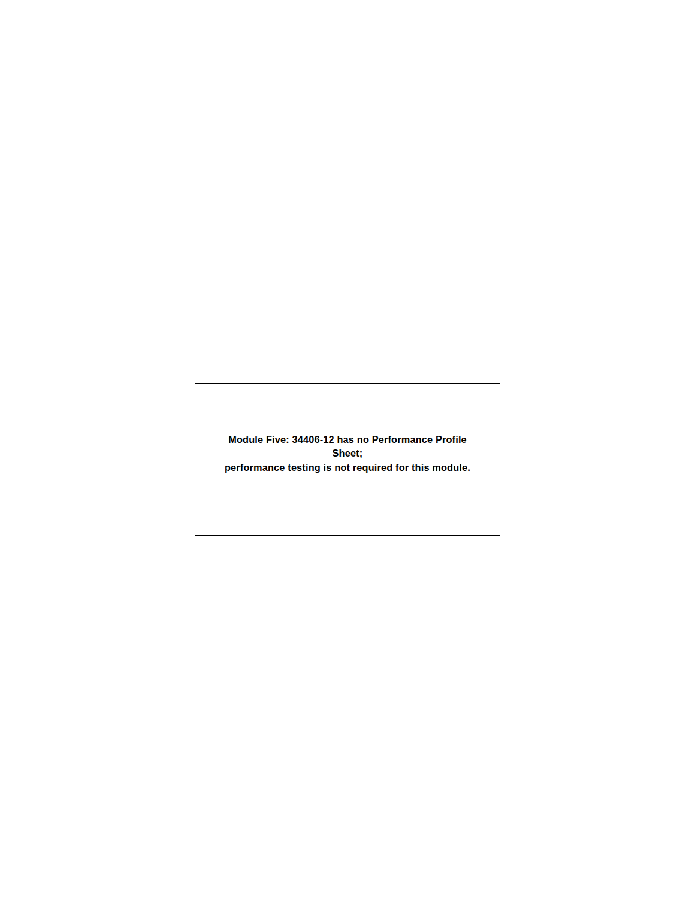Module Five: 34406-12 has no Performance Profile Sheet;
performance testing is not required for this module.